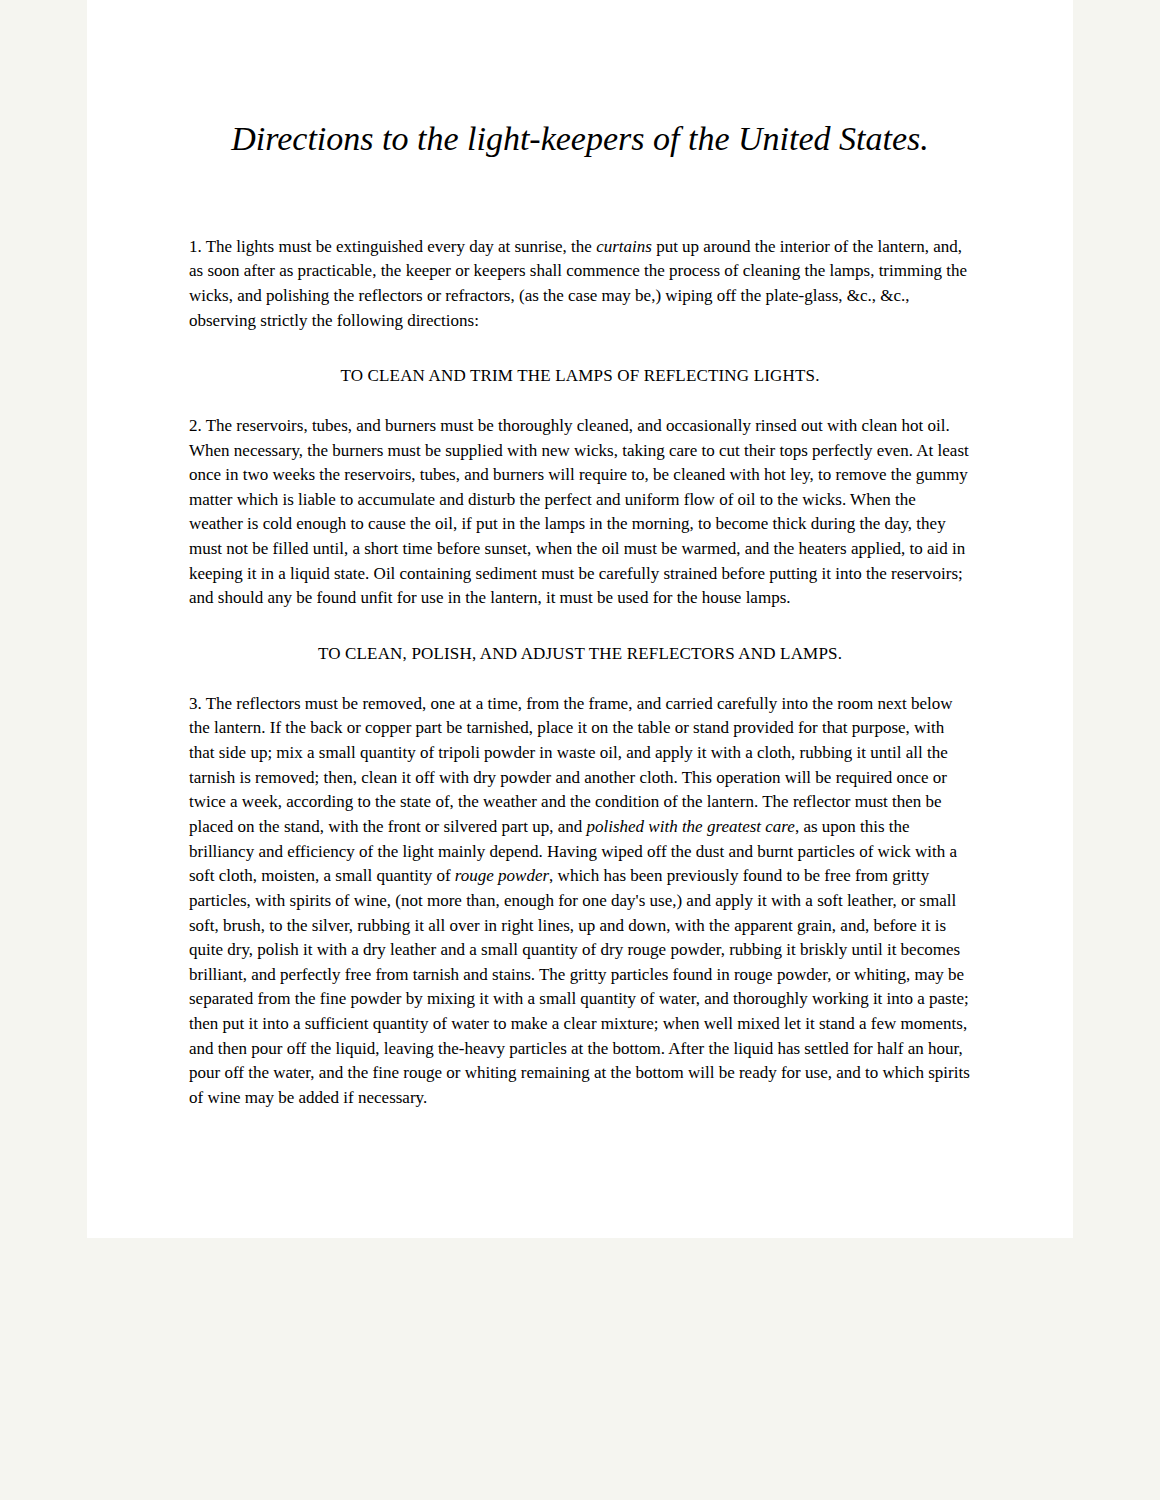Directions to the light-keepers of the United States.
1. The lights must be extinguished every day at sunrise, the curtains put up around the interior of the lantern, and, as soon after as practicable, the keeper or keepers shall commence the process of cleaning the lamps, trimming the wicks, and polishing the reflectors or refractors, (as the case may be,) wiping off the plate-glass, &c., &c., observing strictly the following directions:
To clean and trim the lamps of reflecting lights.
2. The reservoirs, tubes, and burners must be thoroughly cleaned, and occasionally rinsed out with clean hot oil. When necessary, the burners must be supplied with new wicks, taking care to cut their tops perfectly even. At least once in two weeks the reservoirs, tubes, and burners will require to, be cleaned with hot ley, to remove the gummy matter which is liable to accumulate and disturb the perfect and uniform flow of oil to the wicks. When the weather is cold enough to cause the oil, if put in the lamps in the morning, to become thick during the day, they must not be filled until, a short time before sunset, when the oil must be warmed, and the heaters applied, to aid in keeping it in a liquid state. Oil containing sediment must be carefully strained before putting it into the reservoirs; and should any be found unfit for use in the lantern, it must be used for the house lamps.
To clean, polish, and adjust the reflectors and lamps.
3. The reflectors must be removed, one at a time, from the frame, and carried carefully into the room next below the lantern. If the back or copper part be tarnished, place it on the table or stand provided for that purpose, with that side up; mix a small quantity of tripoli powder in waste oil, and apply it with a cloth, rubbing it until all the tarnish is removed; then, clean it off with dry powder and another cloth. This operation will be required once or twice a week, according to the state of, the weather and the condition of the lantern. The reflector must then be placed on the stand, with the front or silvered part up, and polished with the greatest care, as upon this the brilliancy and efficiency of the light mainly depend. Having wiped off the dust and burnt particles of wick with a soft cloth, moisten, a small quantity of rouge powder, which has been previously found to be free from gritty particles, with spirits of wine, (not more than, enough for one day's use,) and apply it with a soft leather, or small soft, brush, to the silver, rubbing it all over in right lines, up and down, with the apparent grain, and, before it is quite dry, polish it with a dry leather and a small quantity of dry rouge powder, rubbing it briskly until it becomes brilliant, and perfectly free from tarnish and stains. The gritty particles found in rouge powder, or whiting, may be separated from the fine powder by mixing it with a small quantity of water, and thoroughly working it into a paste; then put it into a sufficient quantity of water to make a clear mixture; when well mixed let it stand a few moments, and then pour off the liquid, leaving the-heavy particles at the bottom. After the liquid has settled for half an hour, pour off the water, and the fine rouge or whiting remaining at the bottom will be ready for use, and to which spirits of wine may be added if necessary.